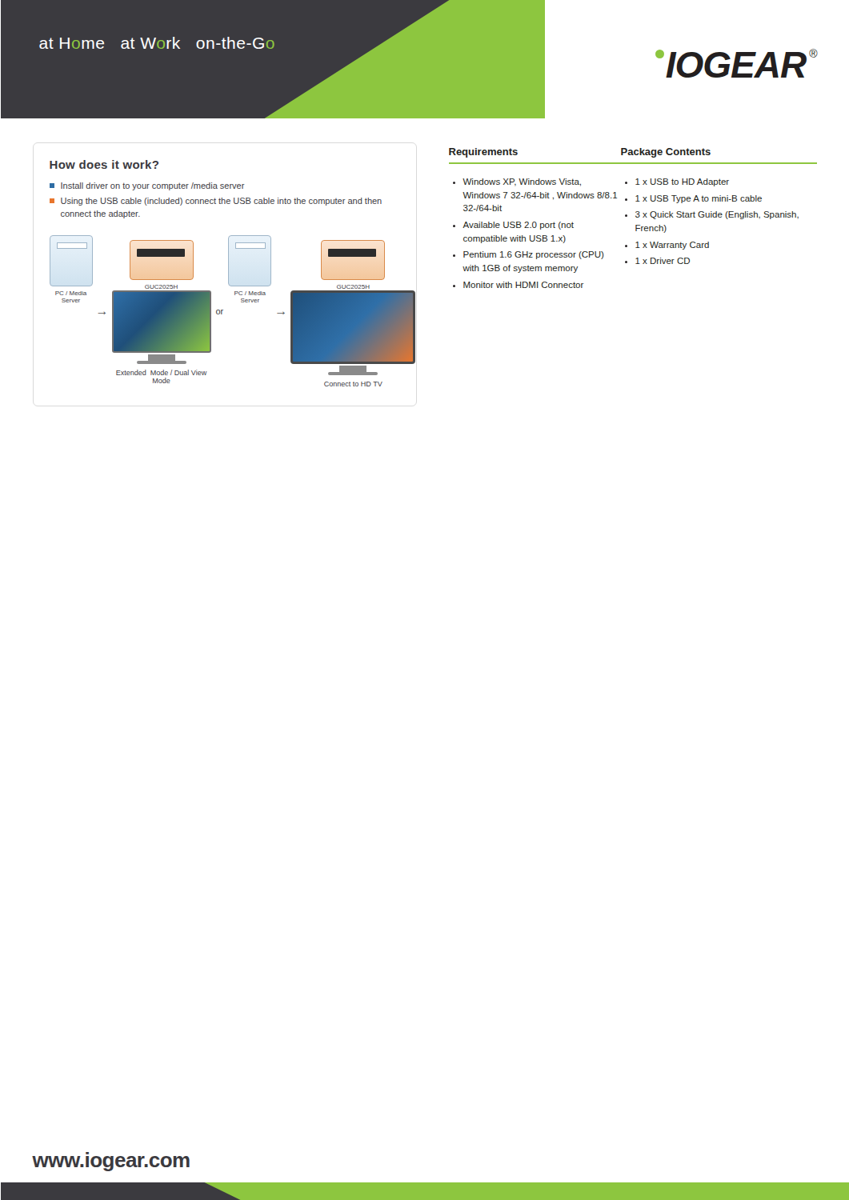at Home at Work on-the-G o
IOGEAR®
How does it work?
Install driver on to your computer /media server
Using the USB cable (included) connect the USB cable into the computer and then connect the adapter.
PC / Media Server
→
GUC2025H
Extended Mode / Dual View Mode
or
PC / Media Server
→
GUC2025H
Connect to HD TV
Requirements
Package Contents
Windows XP, Windows Vista, Windows 7 32-/64-bit , Windows 8/8.1 32-/64-bit
Available USB 2.0 port (not compatible with USB 1.x)
Pentium 1.6 GHz processor (CPU) with 1GB of system memory
Monitor with HDMI Connector
1 x USB to HD Adapter
1 x USB Type A to mini-B cable
3 x Quick Start Guide (English, Spanish, French)
1 x Warranty Card
1 x Driver CD
www.iogear.com